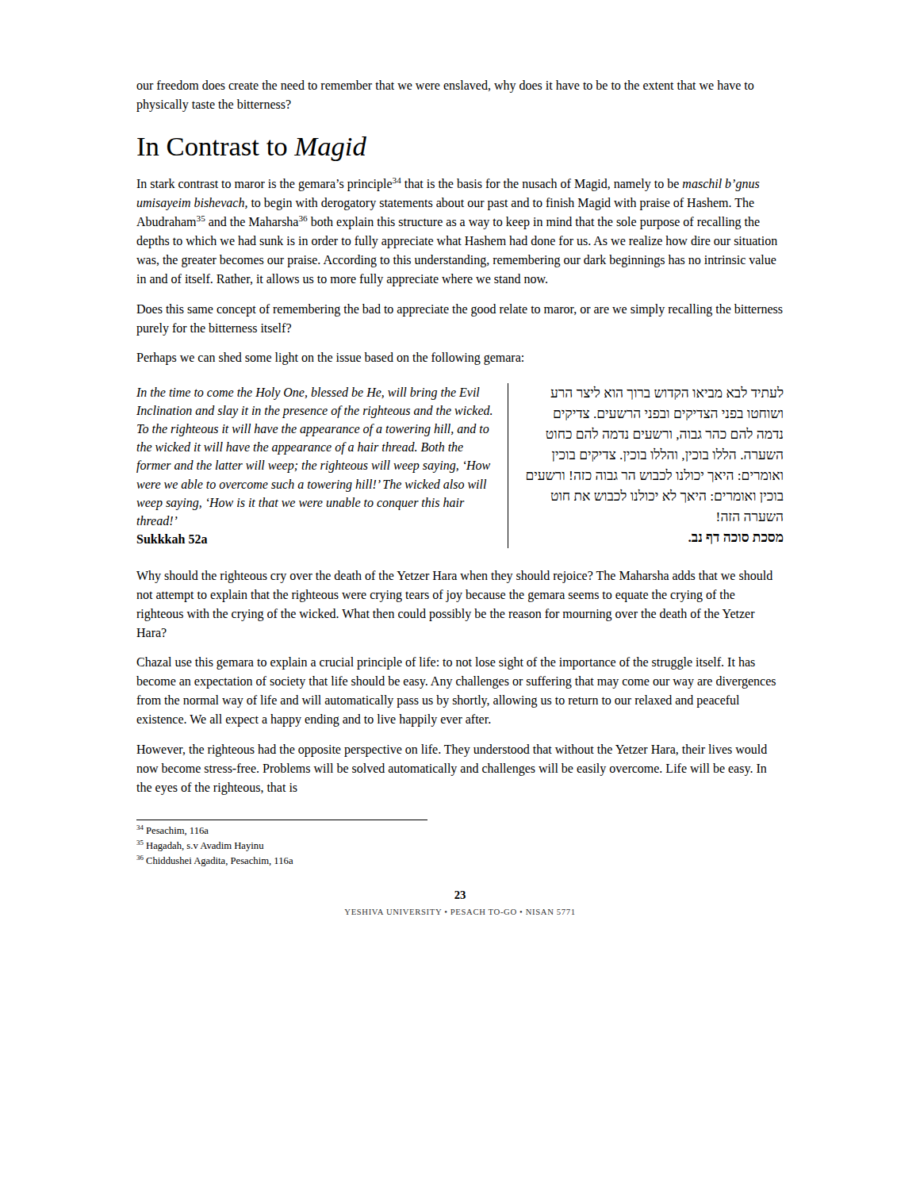our freedom does create the need to remember that we were enslaved, why does it have to be to the extent that we have to physically taste the bitterness?
In Contrast to Magid
In stark contrast to maror is the gemara’s principle34 that is the basis for the nusach of Magid, namely to be maschil b’gnus umisayeim bishevach, to begin with derogatory statements about our past and to finish Magid with praise of Hashem. The Abudraham35 and the Maharsha36 both explain this structure as a way to keep in mind that the sole purpose of recalling the depths to which we had sunk is in order to fully appreciate what Hashem had done for us. As we realize how dire our situation was, the greater becomes our praise. According to this understanding, remembering our dark beginnings has no intrinsic value in and of itself. Rather, it allows us to more fully appreciate where we stand now.
Does this same concept of remembering the bad to appreciate the good relate to maror, or are we simply recalling the bitterness purely for the bitterness itself?
Perhaps we can shed some light on the issue based on the following gemara:
In the time to come the Holy One, blessed be He, will bring the Evil Inclination and slay it in the presence of the righteous and the wicked. To the righteous it will have the appearance of a towering hill, and to the wicked it will have the appearance of a hair thread. Both the former and the latter will weep; the righteous will weep saying, ‘How were we able to overcome such a towering hill!’ The wicked also will weep saying, ‘How is it that we were unable to conquer this hair thread!’
Sukkkah 52a
לעתיד לבא מביאו הקדוש ברוך הוא ליצר הרע ושוחטו בפני הצדיקים ובפני הרשעים. צדיקים נדמה להם כהר גבוה, ורשעים נדמה להם כחוט השערה. הללו בוכין, והללו בוכין. צדיקים בוכין ואומרים: היאך יכולנו לכבוש הר גבוה כזה! ורשעים בוכין ואומרים: היאך לא יכולנו לכבוש את חוט השערה הזה!
מסכת סוכה דף נב.
Why should the righteous cry over the death of the Yetzer Hara when they should rejoice? The Maharsha adds that we should not attempt to explain that the righteous were crying tears of joy because the gemara seems to equate the crying of the righteous with the crying of the wicked. What then could possibly be the reason for mourning over the death of the Yetzer Hara?
Chazal use this gemara to explain a crucial principle of life: to not lose sight of the importance of the struggle itself. It has become an expectation of society that life should be easy. Any challenges or suffering that may come our way are divergences from the normal way of life and will automatically pass us by shortly, allowing us to return to our relaxed and peaceful existence. We all expect a happy ending and to live happily ever after.
However, the righteous had the opposite perspective on life. They understood that without the Yetzer Hara, their lives would now become stress-free. Problems will be solved automatically and challenges will be easily overcome. Life will be easy. In the eyes of the righteous, that is
34 Pesachim, 116a
35 Hagadah, s.v Avadim Hayinu
36 Chiddushei Agadita, Pesachim, 116a
23 YESHIVA UNIVERSITY • PESACH TO-GO • NISAN 5771